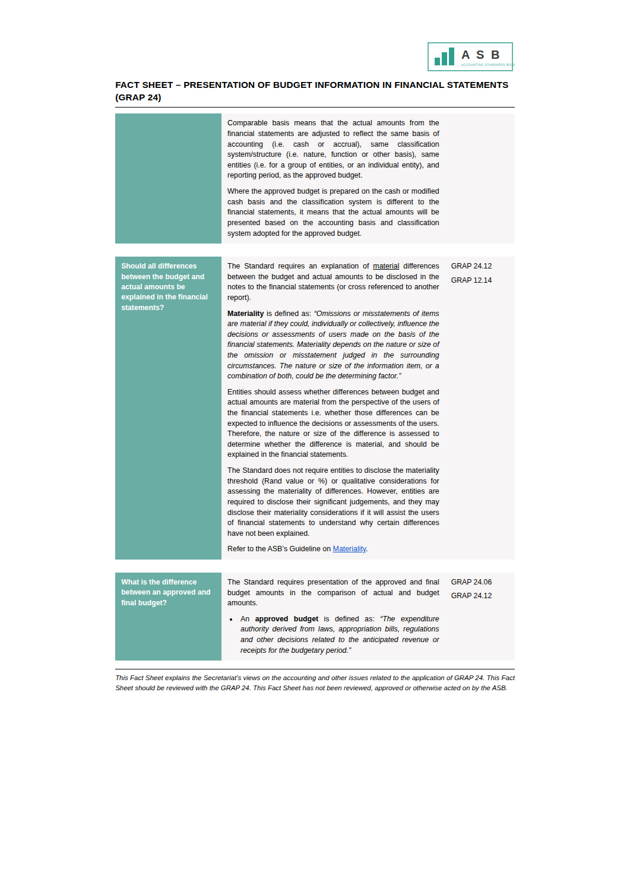A S B ACCOUNTING STANDARDS BOARD
FACT SHEET – PRESENTATION OF BUDGET INFORMATION IN FINANCIAL STATEMENTS (GRAP 24)
| | Comparable basis means that the actual amounts from the financial statements are adjusted to reflect the same basis of accounting (i.e. cash or accrual), same classification system/structure (i.e. nature, function or other basis), same entities (i.e. for a group of entities, or an individual entity), and reporting period, as the approved budget. Where the approved budget is prepared on the cash or modified cash basis and the classification system is different to the financial statements, it means that the actual amounts will be presented based on the accounting basis and classification system adopted for the approved budget. | |
| Should all differences between the budget and actual amounts be explained in the financial statements? | The Standard requires an explanation of material differences between the budget and actual amounts to be disclosed in the notes to the financial statements (or cross referenced to another report). Materiality is defined as: “Omissions or misstatements of items are material if they could, individually or collectively, influence the decisions or assessments of users made on the basis of the financial statements. Materiality depends on the nature or size of the omission or misstatement judged in the surrounding circumstances. The nature or size of the information item, or a combination of both, could be the determining factor.” Entities should assess whether differences between budget and actual amounts are material from the perspective of the users of the financial statements i.e. whether those differences can be expected to influence the decisions or assessments of the users. Therefore, the nature or size of the difference is assessed to determine whether the difference is material, and should be explained in the financial statements. The Standard does not require entities to disclose the materiality threshold (Rand value or %) or qualitative considerations for assessing the materiality of differences. However, entities are required to disclose their significant judgements, and they may disclose their materiality considerations if it will assist the users of financial statements to understand why certain differences have not been explained. Refer to the ASB’s Guideline on Materiality . | GRAP 24.12 GRAP 12.14 |
| What is the difference between an approved and final budget? | The Standard requires presentation of the approved and final budget amounts in the comparison of actual and budget amounts. An approved budget is defined as: “The expenditure authority derived from laws, appropriation bills, regulations and other decisions related to the anticipated revenue or receipts for the budgetary period.” | GRAP 24.06 GRAP 24.12 |
This Fact Sheet explains the Secretariat’s views on the accounting and other issues related to the application of GRAP 24. This Fact Sheet should be reviewed with the GRAP 24. This Fact Sheet has not been reviewed, approved or otherwise acted on by the ASB.